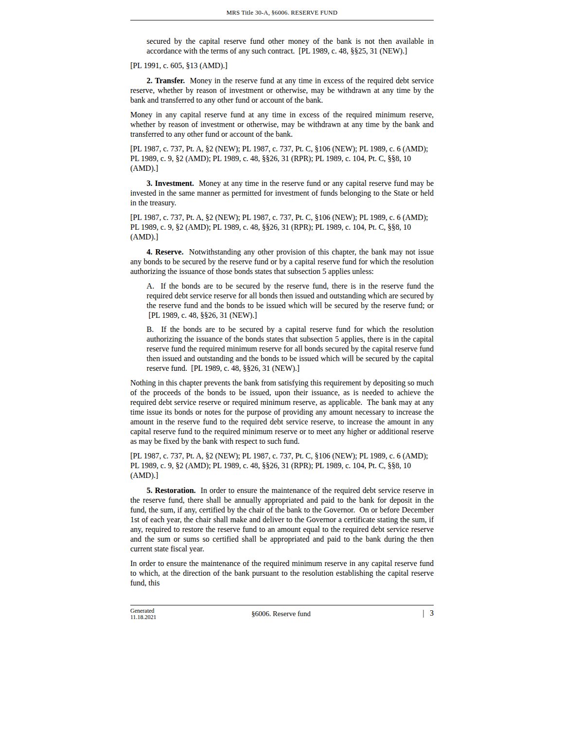MRS Title 30-A, §6006. RESERVE FUND
secured by the capital reserve fund other money of the bank is not then available in accordance with the terms of any such contract. [PL 1989, c. 48, §§25, 31 (NEW).]
[PL 1991, c. 605, §13 (AMD).]
2. Transfer. Money in the reserve fund at any time in excess of the required debt service reserve, whether by reason of investment or otherwise, may be withdrawn at any time by the bank and transferred to any other fund or account of the bank.
Money in any capital reserve fund at any time in excess of the required minimum reserve, whether by reason of investment or otherwise, may be withdrawn at any time by the bank and transferred to any other fund or account of the bank.
[PL 1987, c. 737, Pt. A, §2 (NEW); PL 1987, c. 737, Pt. C, §106 (NEW); PL 1989, c. 6 (AMD); PL 1989, c. 9, §2 (AMD); PL 1989, c. 48, §§26, 31 (RPR); PL 1989, c. 104, Pt. C, §§8, 10 (AMD).]
3. Investment. Money at any time in the reserve fund or any capital reserve fund may be invested in the same manner as permitted for investment of funds belonging to the State or held in the treasury.
[PL 1987, c. 737, Pt. A, §2 (NEW); PL 1987, c. 737, Pt. C, §106 (NEW); PL 1989, c. 6 (AMD); PL 1989, c. 9, §2 (AMD); PL 1989, c. 48, §§26, 31 (RPR); PL 1989, c. 104, Pt. C, §§8, 10 (AMD).]
4. Reserve. Notwithstanding any other provision of this chapter, the bank may not issue any bonds to be secured by the reserve fund or by a capital reserve fund for which the resolution authorizing the issuance of those bonds states that subsection 5 applies unless:
A. If the bonds are to be secured by the reserve fund, there is in the reserve fund the required debt service reserve for all bonds then issued and outstanding which are secured by the reserve fund and the bonds to be issued which will be secured by the reserve fund; or [PL 1989, c. 48, §§26, 31 (NEW).]
B. If the bonds are to be secured by a capital reserve fund for which the resolution authorizing the issuance of the bonds states that subsection 5 applies, there is in the capital reserve fund the required minimum reserve for all bonds secured by the capital reserve fund then issued and outstanding and the bonds to be issued which will be secured by the capital reserve fund. [PL 1989, c. 48, §§26, 31 (NEW).]
Nothing in this chapter prevents the bank from satisfying this requirement by depositing so much of the proceeds of the bonds to be issued, upon their issuance, as is needed to achieve the required debt service reserve or required minimum reserve, as applicable. The bank may at any time issue its bonds or notes for the purpose of providing any amount necessary to increase the amount in the reserve fund to the required debt service reserve, to increase the amount in any capital reserve fund to the required minimum reserve or to meet any higher or additional reserve as may be fixed by the bank with respect to such fund.
[PL 1987, c. 737, Pt. A, §2 (NEW); PL 1987, c. 737, Pt. C, §106 (NEW); PL 1989, c. 6 (AMD); PL 1989, c. 9, §2 (AMD); PL 1989, c. 48, §§26, 31 (RPR); PL 1989, c. 104, Pt. C, §§8, 10 (AMD).]
5. Restoration. In order to ensure the maintenance of the required debt service reserve in the reserve fund, there shall be annually appropriated and paid to the bank for deposit in the fund, the sum, if any, certified by the chair of the bank to the Governor. On or before December 1st of each year, the chair shall make and deliver to the Governor a certificate stating the sum, if any, required to restore the reserve fund to an amount equal to the required debt service reserve and the sum or sums so certified shall be appropriated and paid to the bank during the then current state fiscal year.
In order to ensure the maintenance of the required minimum reserve in any capital reserve fund to which, at the direction of the bank pursuant to the resolution establishing the capital reserve fund, this
Generated
11.18.2021
§6006. Reserve fund
|3